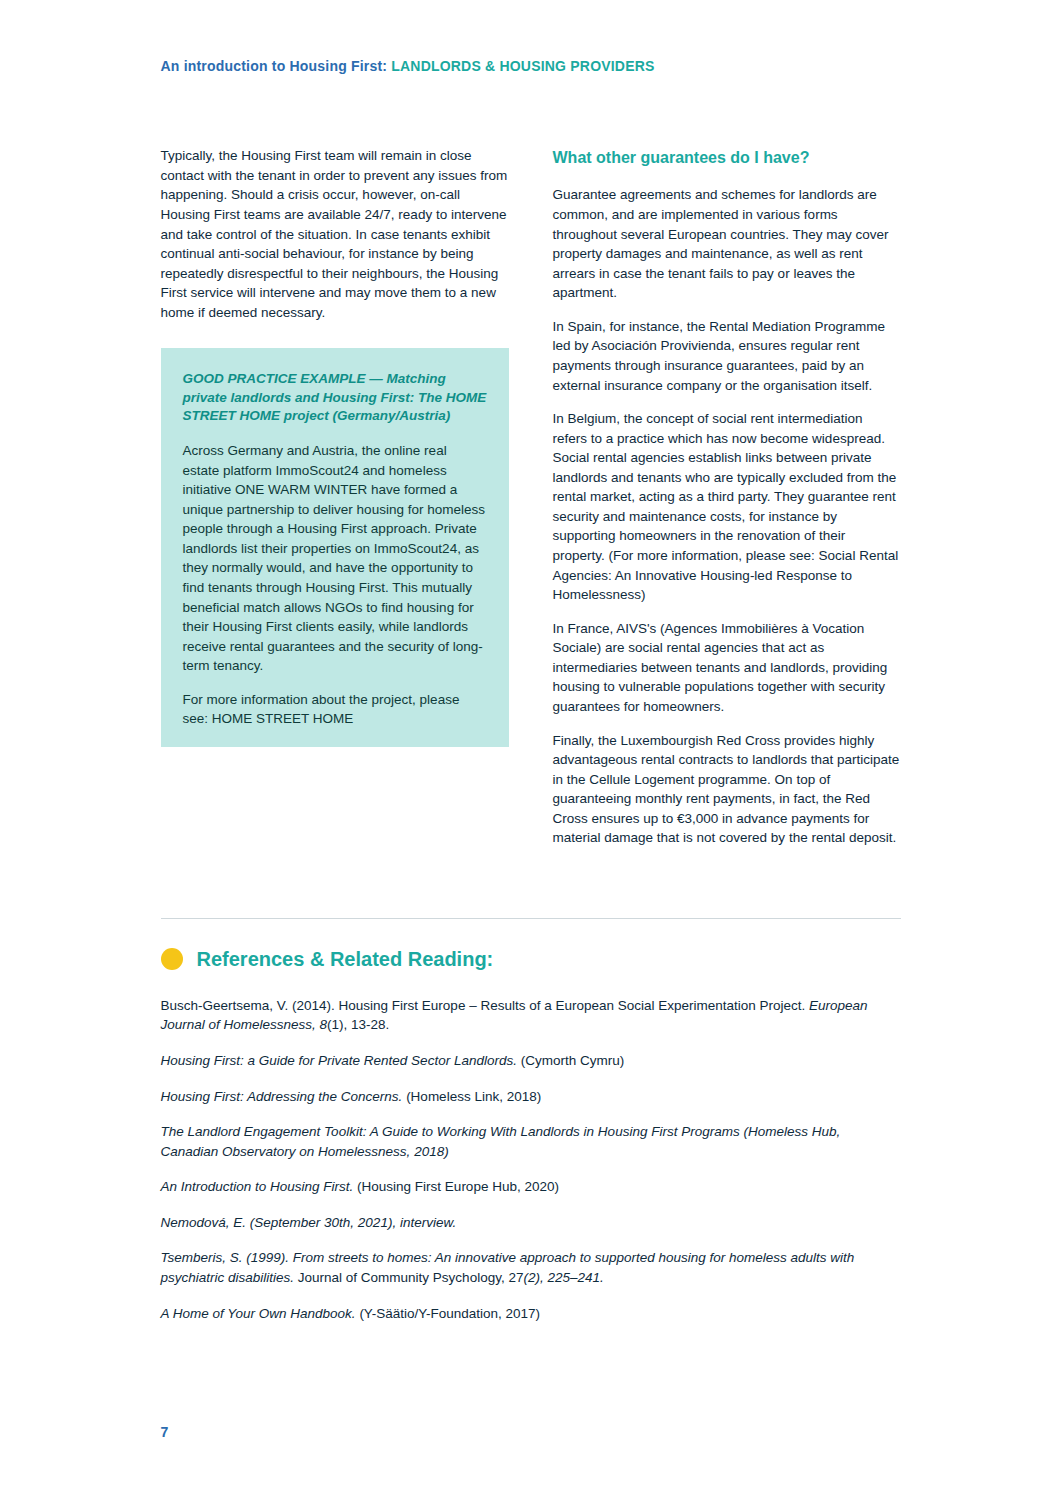An introduction to Housing First: LANDLORDS & HOUSING PROVIDERS
Typically, the Housing First team will remain in close contact with the tenant in order to prevent any issues from happening. Should a crisis occur, however, on-call Housing First teams are available 24/7, ready to intervene and take control of the situation. In case tenants exhibit continual anti-social behaviour, for instance by being repeatedly disrespectful to their neighbours, the Housing First service will intervene and may move them to a new home if deemed necessary.
GOOD PRACTICE EXAMPLE — Matching private landlords and Housing First: The HOME STREET HOME project (Germany/Austria)
Across Germany and Austria, the online real estate platform ImmoScout24 and homeless initiative ONE WARM WINTER have formed a unique partnership to deliver housing for homeless people through a Housing First approach. Private landlords list their properties on ImmoScout24, as they normally would, and have the opportunity to find tenants through Housing First. This mutually beneficial match allows NGOs to find housing for their Housing First clients easily, while landlords receive rental guarantees and the security of long-term tenancy.
For more information about the project, please see: HOME STREET HOME
What other guarantees do I have?
Guarantee agreements and schemes for landlords are common, and are implemented in various forms throughout several European countries. They may cover property damages and maintenance, as well as rent arrears in case the tenant fails to pay or leaves the apartment.
In Spain, for instance, the Rental Mediation Programme led by Asociación Provivienda, ensures regular rent payments through insurance guarantees, paid by an external insurance company or the organisation itself.
In Belgium, the concept of social rent intermediation refers to a practice which has now become widespread. Social rental agencies establish links between private landlords and tenants who are typically excluded from the rental market, acting as a third party. They guarantee rent security and maintenance costs, for instance by supporting homeowners in the renovation of their property. (For more information, please see: Social Rental Agencies: An Innovative Housing-led Response to Homelessness)
In France, AIVS's (Agences Immobilières à Vocation Sociale) are social rental agencies that act as intermediaries between tenants and landlords, providing housing to vulnerable populations together with security guarantees for homeowners.
Finally, the Luxembourgish Red Cross provides highly advantageous rental contracts to landlords that participate in the Cellule Logement programme. On top of guaranteeing monthly rent payments, in fact, the Red Cross ensures up to €3,000 in advance payments for material damage that is not covered by the rental deposit.
References & Related Reading:
Busch-Geertsema, V. (2014). Housing First Europe – Results of a European Social Experimentation Project. European Journal of Homelessness, 8(1), 13-28.
Housing First: a Guide for Private Rented Sector Landlords. (Cymorth Cymru)
Housing First: Addressing the Concerns. (Homeless Link, 2018)
The Landlord Engagement Toolkit: A Guide to Working With Landlords in Housing First Programs (Homeless Hub, Canadian Observatory on Homelessness, 2018)
An Introduction to Housing First. (Housing First Europe Hub, 2020)
Nemodová, E. (September 30th, 2021), interview.
Tsemberis, S. (1999). From streets to homes: An innovative approach to supported housing for homeless adults with psychiatric disabilities. Journal of Community Psychology, 27(2), 225–241.
A Home of Your Own Handbook. (Y-Säätio/Y-Foundation, 2017)
7